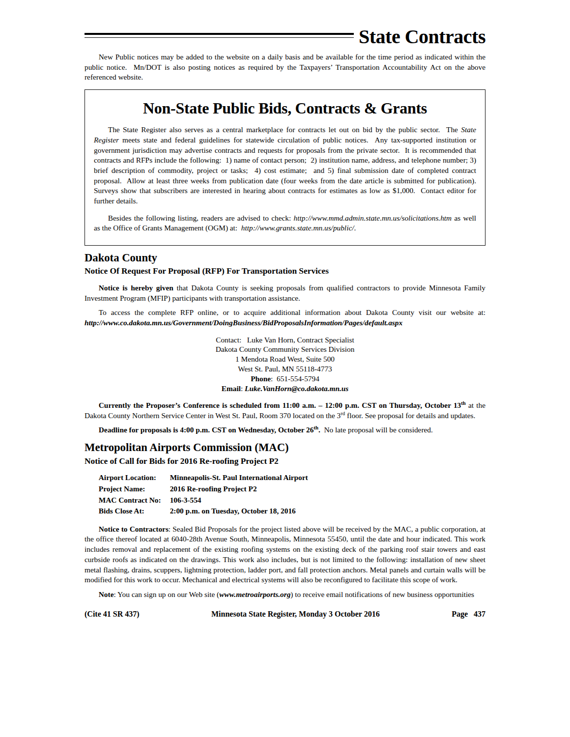State Contracts
New Public notices may be added to the website on a daily basis and be available for the time period as indicated within the public notice. Mn/DOT is also posting notices as required by the Taxpayers’ Transportation Accountability Act on the above referenced website.
Non-State Public Bids, Contracts & Grants
The State Register also serves as a central marketplace for contracts let out on bid by the public sector. The State Register meets state and federal guidelines for statewide circulation of public notices. Any tax-supported institution or government jurisdiction may advertise contracts and requests for proposals from the private sector. It is recommended that contracts and RFPs include the following: 1) name of contact person; 2) institution name, address, and telephone number; 3) brief description of commodity, project or tasks; 4) cost estimate; and 5) final submission date of completed contract proposal. Allow at least three weeks from publication date (four weeks from the date article is submitted for publication). Surveys show that subscribers are interested in hearing about contracts for estimates as low as $1,000. Contact editor for further details.
Besides the following listing, readers are advised to check: http://www.mmd.admin.state.mn.us/solicitations.htm as well as the Office of Grants Management (OGM) at: http://www.grants.state.mn.us/public/.
Dakota County
Notice Of Request For Proposal (RFP) For Transportation Services
Notice is hereby given that Dakota County is seeking proposals from qualified contractors to provide Minnesota Family Investment Program (MFIP) participants with transportation assistance.
To access the complete RFP online, or to acquire additional information about Dakota County visit our website at: http://www.co.dakota.mn.us/Government/DoingBusiness/BidProposalsInformation/Pages/default.aspx
Contact: Luke Van Horn, Contract Specialist
Dakota County Community Services Division
1 Mendota Road West, Suite 500
West St. Paul, MN 55118-4773
Phone: 651-554-5794
Email: Luke.VanHorn@co.dakota.mn.us
Currently the Proposer’s Conference is scheduled from 11:00 a.m. – 12:00 p.m. CST on Thursday, October 13th at the Dakota County Northern Service Center in West St. Paul, Room 370 located on the 3rd floor. See proposal for details and updates.
Deadline for proposals is 4:00 p.m. CST on Wednesday, October 26th. No late proposal will be considered.
Metropolitan Airports Commission (MAC)
Notice of Call for Bids for 2016 Re-roofing Project P2
| Airport Location: | Minneapolis-St. Paul International Airport |
| Project Name: | 2016 Re-roofing Project P2 |
| MAC Contract No: | 106-3-554 |
| Bids Close At: | 2:00 p.m. on Tuesday, October 18, 2016 |
Notice to Contractors: Sealed Bid Proposals for the project listed above will be received by the MAC, a public corporation, at the office thereof located at 6040-28th Avenue South, Minneapolis, Minnesota 55450, until the date and hour indicated. This work includes removal and replacement of the existing roofing systems on the existing deck of the parking roof stair towers and east curbside roofs as indicated on the drawings. This work also includes, but is not limited to the following: installation of new sheet metal flashing, drains, scuppers, lightning protection, ladder port, and fall protection anchors. Metal panels and curtain walls will be modified for this work to occur. Mechanical and electrical systems will also be reconfigured to facilitate this scope of work.
Note: You can sign up on our Web site (www.metroairports.org) to receive email notifications of new business opportunities
(Cite 41 SR 437) Minnesota State Register, Monday 3 October 2016 Page 437